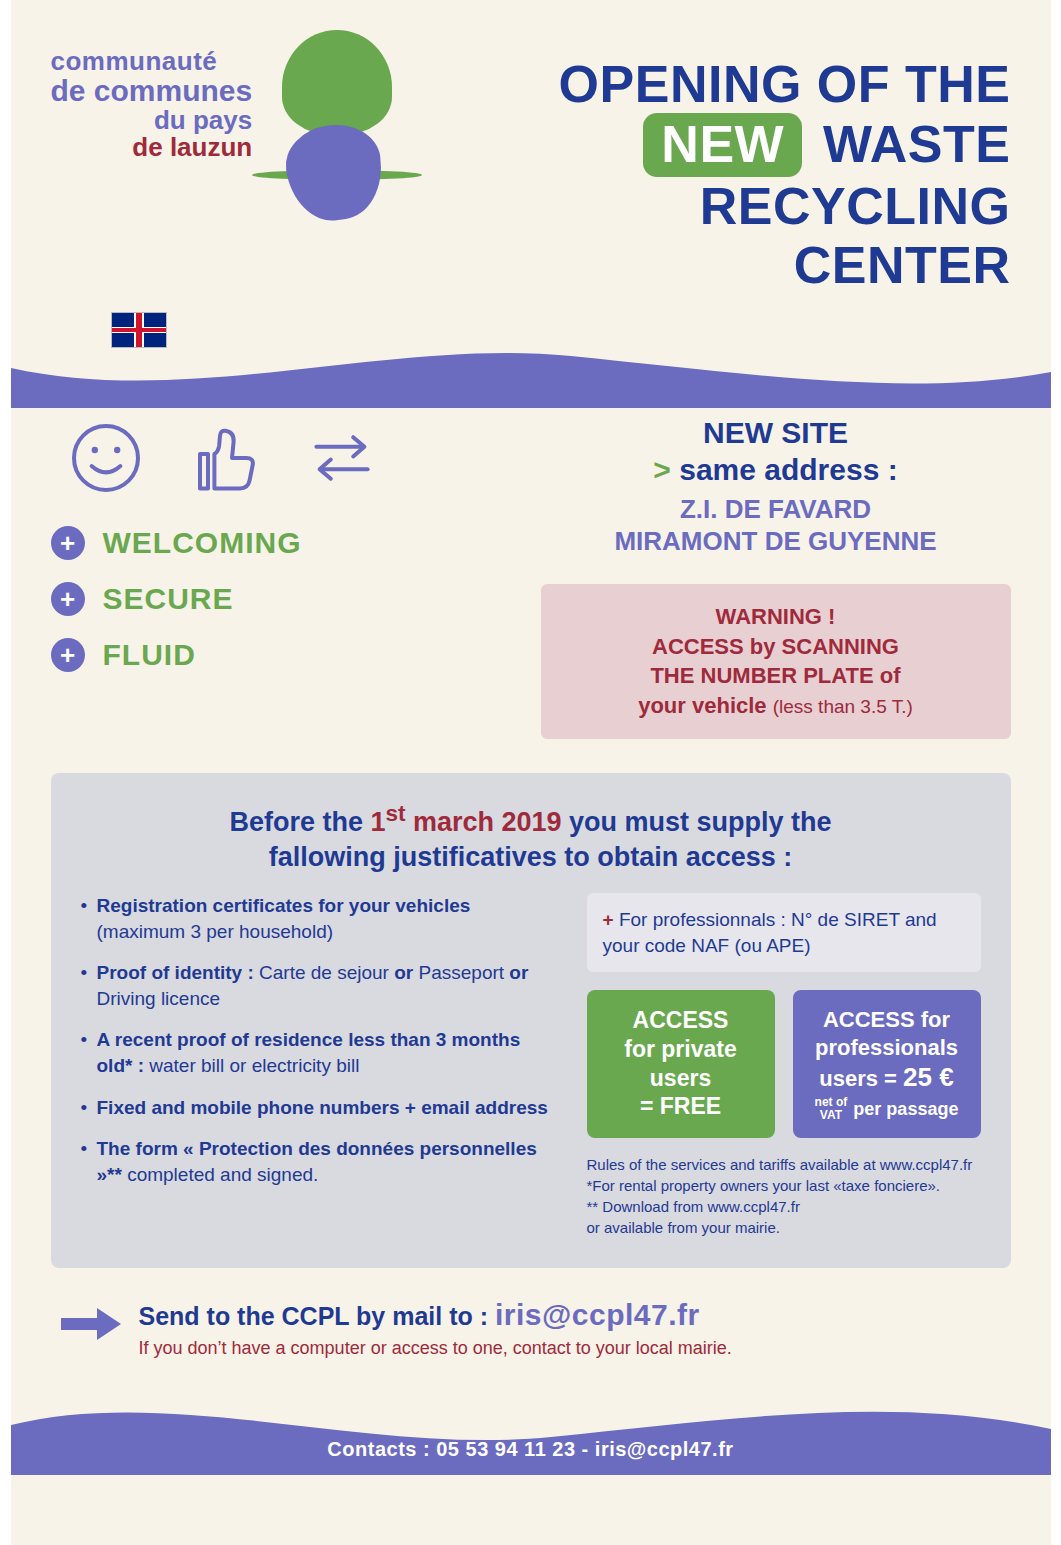communauté
de communes
du pays
de lauzun
OPENING OF THE
NEW WASTE
RECYCLING CENTER
+
WELCOMING
+
SECURE
+
FLUID
NEW SITE
> same address :
Z.I. DE FAVARD
MIRAMONT DE GUYENNE
WARNING !
ACCESS by SCANNING
THE NUMBER PLATE of
your vehicle (less than 3.5 T.)
Before the 1st march 2019 you must supply the
fallowing justificatives to obtain access :
Registration certificates for your vehicles (maximum 3 per household)
Proof of identity : Carte de sejour or Passeport or Driving licence
A recent proof of residence less than 3 months old* : water bill or electricity bill
Fixed and mobile phone numbers + email address
The form « Protection des données personnelles »** completed and signed.
+ For professionnals : N° de SIRET and your code NAF (ou APE)
ACCESS
for private
users
= FREE
ACCESS for
professionals
users = 25 €
net of
VAT per passage
Rules of the services and tariffs available at www.ccpl47.fr
*For rental property owners your last «taxe fonciere».
** Download from www.ccpl47.fr
or available from your mairie.
Send to the CCPL by mail to : iris@ccpl47.fr
If you don’t have a computer or access to one, contact to your local mairie.
Contacts : 05 53 94 11 23 - iris@ccpl47.fr